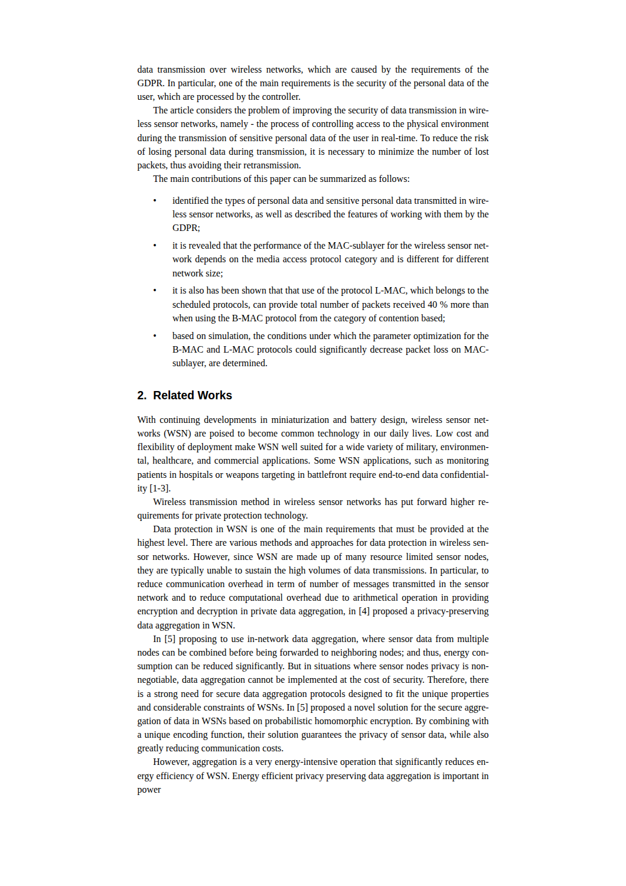data transmission over wireless networks, which are caused by the requirements of the GDPR. In particular, one of the main requirements is the security of the personal data of the user, which are processed by the controller.
The article considers the problem of improving the security of data transmission in wireless sensor networks, namely - the process of controlling access to the physical environment during the transmission of sensitive personal data of the user in real-time. To reduce the risk of losing personal data during transmission, it is necessary to minimize the number of lost packets, thus avoiding their retransmission.
The main contributions of this paper can be summarized as follows:
identified the types of personal data and sensitive personal data transmitted in wireless sensor networks, as well as described the features of working with them by the GDPR;
it is revealed that the performance of the MAC-sublayer for the wireless sensor network depends on the media access protocol category and is different for different network size;
it is also has been shown that that use of the protocol L-MAC, which belongs to the scheduled protocols, can provide total number of packets received 40 % more than when using the B-MAC protocol from the category of contention based;
based on simulation, the conditions under which the parameter optimization for the B-MAC and L-MAC protocols could significantly decrease packet loss on MAC-sublayer, are determined.
2. Related Works
With continuing developments in miniaturization and battery design, wireless sensor networks (WSN) are poised to become common technology in our daily lives. Low cost and flexibility of deployment make WSN well suited for a wide variety of military, environmental, healthcare, and commercial applications. Some WSN applications, such as monitoring patients in hospitals or weapons targeting in battlefront require end-to-end data confidentiality [1-3].
Wireless transmission method in wireless sensor networks has put forward higher requirements for private protection technology.
Data protection in WSN is one of the main requirements that must be provided at the highest level. There are various methods and approaches for data protection in wireless sensor networks. However, since WSN are made up of many resource limited sensor nodes, they are typically unable to sustain the high volumes of data transmissions. In particular, to reduce communication overhead in term of number of messages transmitted in the sensor network and to reduce computational overhead due to arithmetical operation in providing encryption and decryption in private data aggregation, in [4] proposed a privacy-preserving data aggregation in WSN.
In [5] proposing to use in-network data aggregation, where sensor data from multiple nodes can be combined before being forwarded to neighboring nodes; and thus, energy consumption can be reduced significantly. But in situations where sensor nodes privacy is non-negotiable, data aggregation cannot be implemented at the cost of security. Therefore, there is a strong need for secure data aggregation protocols designed to fit the unique properties and considerable constraints of WSNs. In [5] proposed a novel solution for the secure aggregation of data in WSNs based on probabilistic homomorphic encryption. By combining with a unique encoding function, their solution guarantees the privacy of sensor data, while also greatly reducing communication costs.
However, aggregation is a very energy-intensive operation that significantly reduces energy efficiency of WSN. Energy efficient privacy preserving data aggregation is important in power